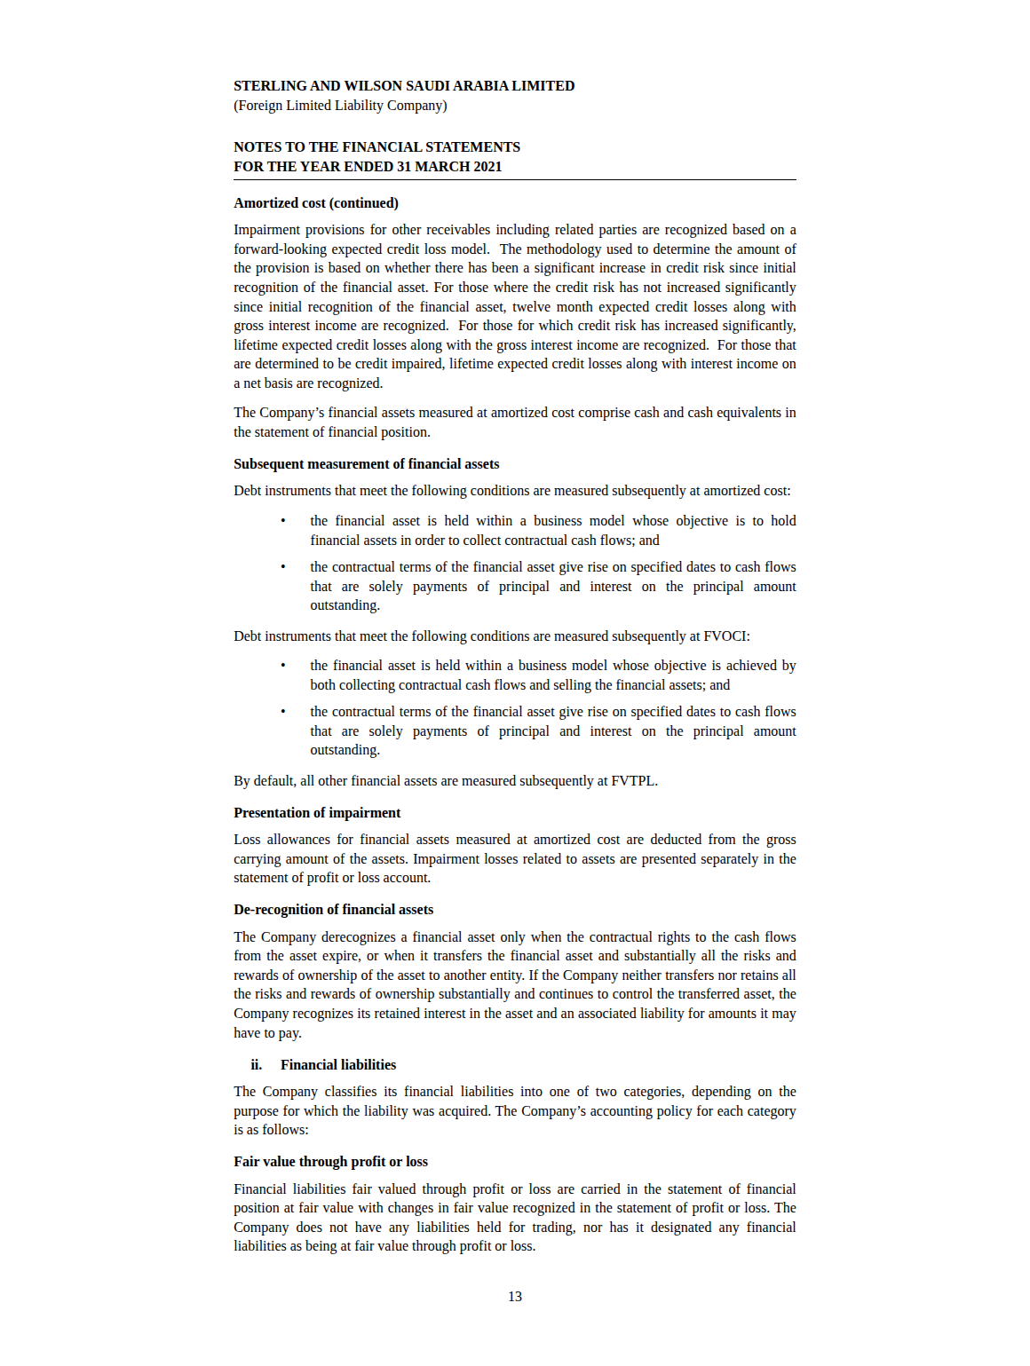STERLING AND WILSON SAUDI ARABIA LIMITED
(Foreign Limited Liability Company)
NOTES TO THE FINANCIAL STATEMENTS
FOR THE YEAR ENDED 31 MARCH 2021
Amortized cost (continued)
Impairment provisions for other receivables including related parties are recognized based on a forward-looking expected credit loss model. The methodology used to determine the amount of the provision is based on whether there has been a significant increase in credit risk since initial recognition of the financial asset. For those where the credit risk has not increased significantly since initial recognition of the financial asset, twelve month expected credit losses along with gross interest income are recognized. For those for which credit risk has increased significantly, lifetime expected credit losses along with the gross interest income are recognized. For those that are determined to be credit impaired, lifetime expected credit losses along with interest income on a net basis are recognized.
The Company’s financial assets measured at amortized cost comprise cash and cash equivalents in the statement of financial position.
Subsequent measurement of financial assets
Debt instruments that meet the following conditions are measured subsequently at amortized cost:
the financial asset is held within a business model whose objective is to hold financial assets in order to collect contractual cash flows; and
the contractual terms of the financial asset give rise on specified dates to cash flows that are solely payments of principal and interest on the principal amount outstanding.
Debt instruments that meet the following conditions are measured subsequently at FVOCI:
the financial asset is held within a business model whose objective is achieved by both collecting contractual cash flows and selling the financial assets; and
the contractual terms of the financial asset give rise on specified dates to cash flows that are solely payments of principal and interest on the principal amount outstanding.
By default, all other financial assets are measured subsequently at FVTPL.
Presentation of impairment
Loss allowances for financial assets measured at amortized cost are deducted from the gross carrying amount of the assets. Impairment losses related to assets are presented separately in the statement of profit or loss account.
De-recognition of financial assets
The Company derecognizes a financial asset only when the contractual rights to the cash flows from the asset expire, or when it transfers the financial asset and substantially all the risks and rewards of ownership of the asset to another entity. If the Company neither transfers nor retains all the risks and rewards of ownership substantially and continues to control the transferred asset, the Company recognizes its retained interest in the asset and an associated liability for amounts it may have to pay.
ii. Financial liabilities
The Company classifies its financial liabilities into one of two categories, depending on the purpose for which the liability was acquired. The Company’s accounting policy for each category is as follows:
Fair value through profit or loss
Financial liabilities fair valued through profit or loss are carried in the statement of financial position at fair value with changes in fair value recognized in the statement of profit or loss. The Company does not have any liabilities held for trading, nor has it designated any financial liabilities as being at fair value through profit or loss.
13